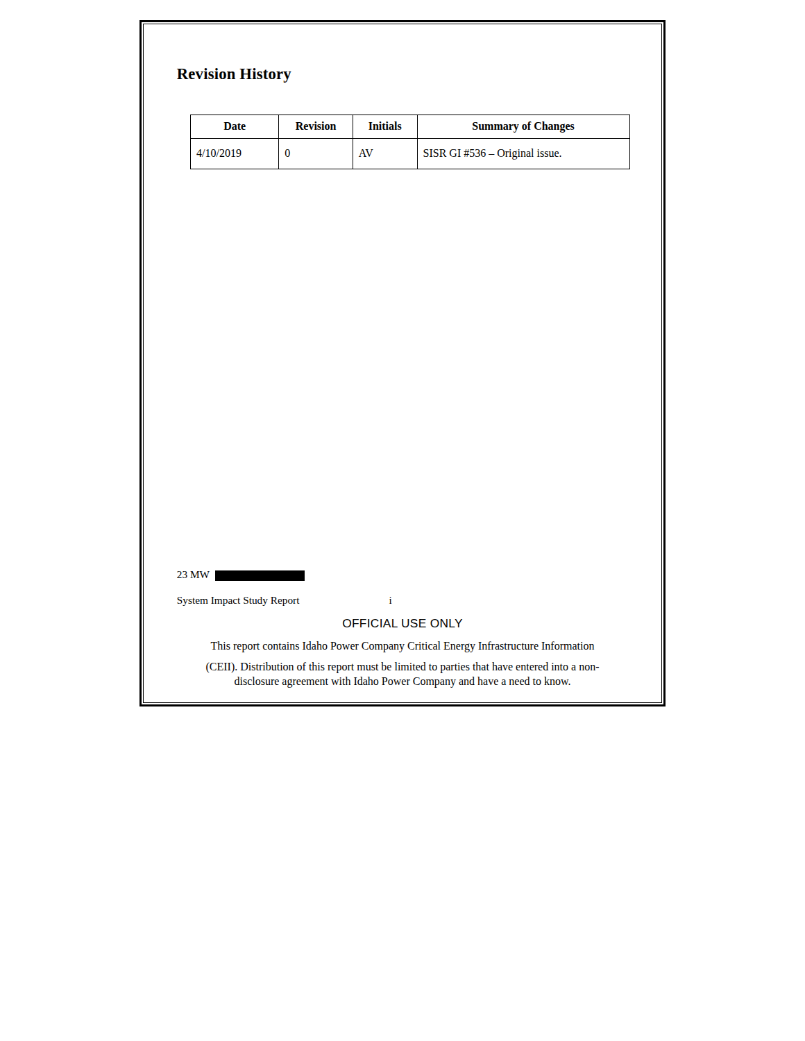Revision History
| Date | Revision | Initials | Summary of Changes |
| --- | --- | --- | --- |
| 4/10/2019 | 0 | AV | SISR GI #536 – Original issue. |
23 MW
System Impact Study Report i
OFFICIAL USE ONLY
This report contains Idaho Power Company Critical Energy Infrastructure Information
(CEII). Distribution of this report must be limited to parties that have entered into a non- disclosure agreement with Idaho Power Company and have a need to know.